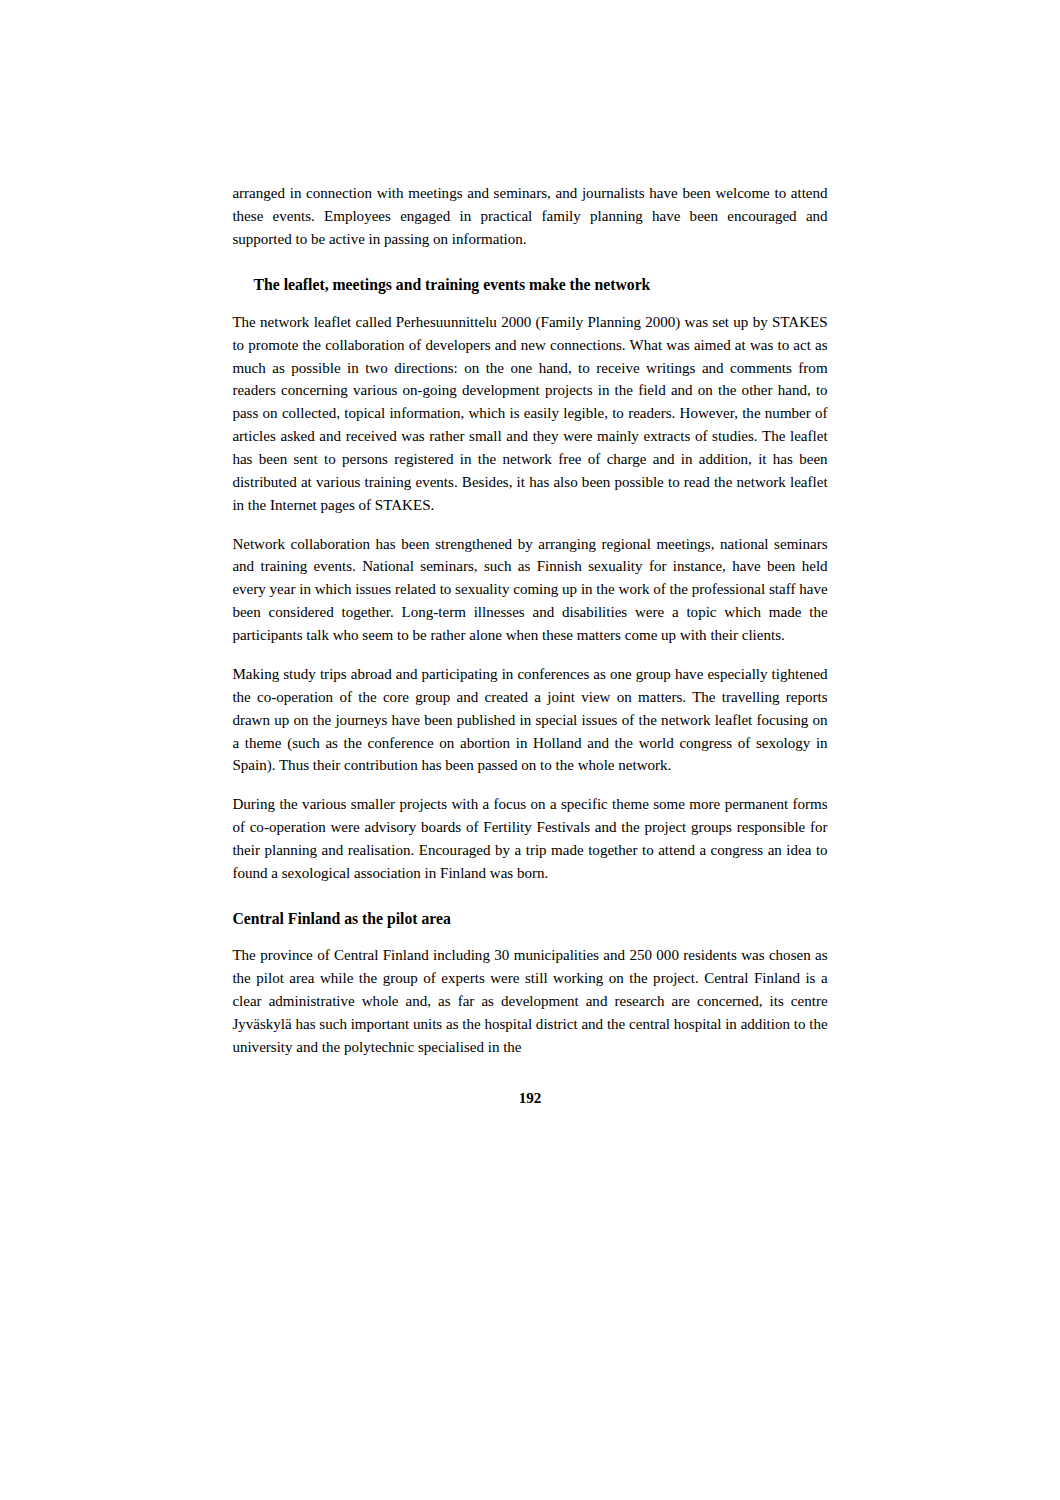arranged in connection with meetings and seminars, and journalists have been welcome to attend these events. Employees engaged in practical family planning have been encouraged and supported to be active in passing on information.
The leaflet, meetings and training events make the network
The network leaflet called Perhesuunnittelu 2000 (Family Planning 2000) was set up by STAKES to promote the collaboration of developers and new connections. What was aimed at was to act as much as possible in two directions: on the one hand, to receive writings and comments from readers concerning various on-going development projects in the field and on the other hand, to pass on collected, topical information, which is easily legible, to readers. However, the number of articles asked and received was rather small and they were mainly extracts of studies. The leaflet has been sent to persons registered in the network free of charge and in addition, it has been distributed at various training events. Besides, it has also been possible to read the network leaflet in the Internet pages of STAKES.
Network collaboration has been strengthened by arranging regional meetings, national seminars and training events. National seminars, such as Finnish sexuality for instance, have been held every year in which issues related to sexuality coming up in the work of the professional staff have been considered together. Long-term illnesses and disabilities were a topic which made the participants talk who seem to be rather alone when these matters come up with their clients.
Making study trips abroad and participating in conferences as one group have especially tightened the co-operation of the core group and created a joint view on matters. The travelling reports drawn up on the journeys have been published in special issues of the network leaflet focusing on a theme (such as the conference on abortion in Holland and the world congress of sexology in Spain). Thus their contribution has been passed on to the whole network.
During the various smaller projects with a focus on a specific theme some more permanent forms of co-operation were advisory boards of Fertility Festivals and the project groups responsible for their planning and realisation. Encouraged by a trip made together to attend a congress an idea to found a sexological association in Finland was born.
Central Finland as the pilot area
The province of Central Finland including 30 municipalities and 250 000 residents was chosen as the pilot area while the group of experts were still working on the project. Central Finland is a clear administrative whole and, as far as development and research are concerned, its centre Jyväskylä has such important units as the hospital district and the central hospital in addition to the university and the polytechnic specialised in the
192